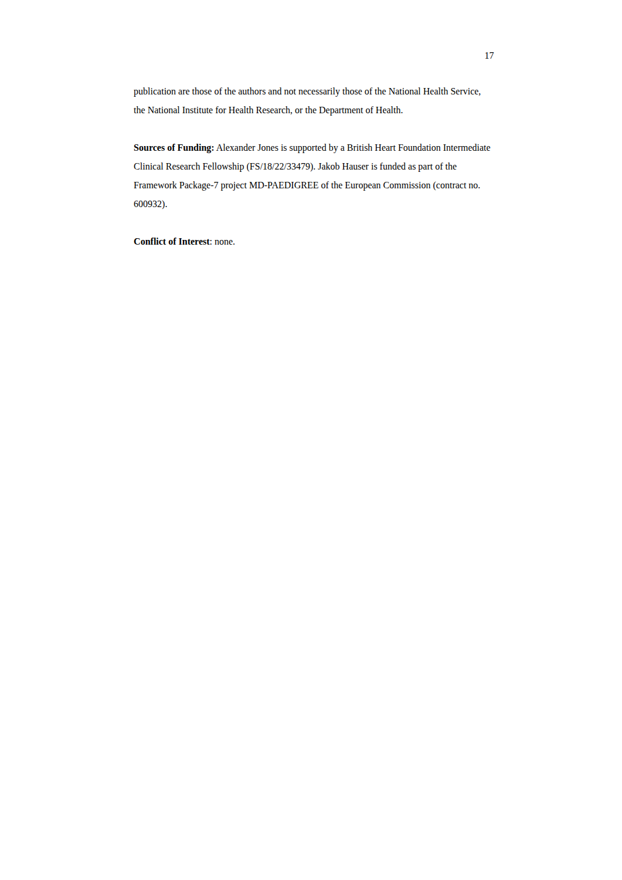17
publication are those of the authors and not necessarily those of the National Health Service, the National Institute for Health Research, or the Department of Health.
Sources of Funding: Alexander Jones is supported by a British Heart Foundation Intermediate Clinical Research Fellowship (FS/18/22/33479). Jakob Hauser is funded as part of the Framework Package-7 project MD-PAEDIGREE of the European Commission (contract no. 600932).
Conflict of Interest: none.